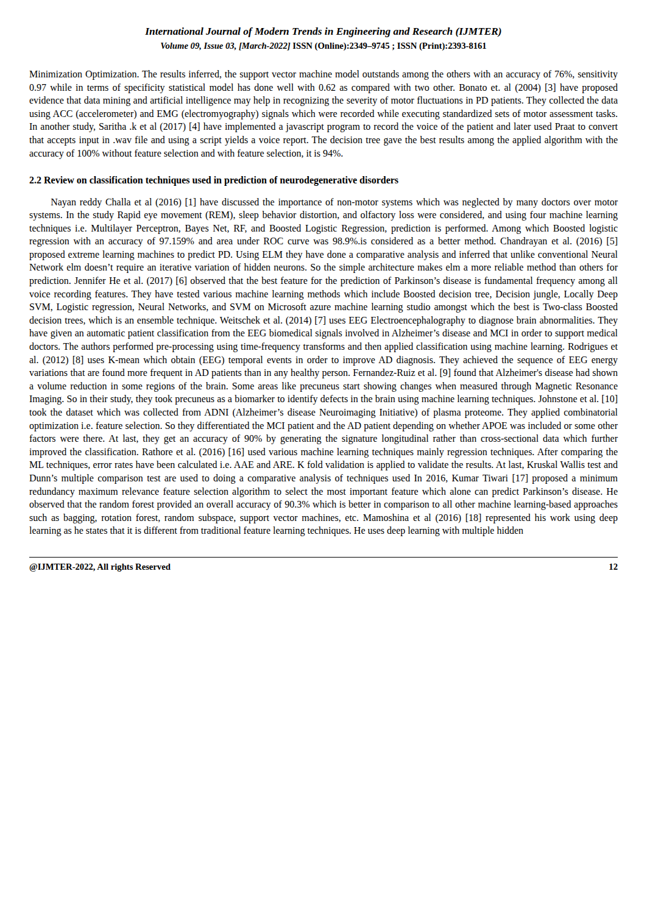International Journal of Modern Trends in Engineering and Research (IJMTER)
Volume 09, Issue 03, [March-2022] ISSN (Online):2349–9745 ; ISSN (Print):2393-8161
Minimization Optimization. The results inferred, the support vector machine model outstands among the others with an accuracy of 76%, sensitivity 0.97 while in terms of specificity statistical model has done well with 0.62 as compared with two other. Bonato et. al (2004) [3] have proposed evidence that data mining and artificial intelligence may help in recognizing the severity of motor fluctuations in PD patients. They collected the data using ACC (accelerometer) and EMG (electromyography) signals which were recorded while executing standardized sets of motor assessment tasks. In another study, Saritha .k et al (2017) [4] have implemented a javascript program to record the voice of the patient and later used Praat to convert that accepts input in .wav file and using a script yields a voice report. The decision tree gave the best results among the applied algorithm with the accuracy of 100% without feature selection and with feature selection, it is 94%.
2.2 Review on classification techniques used in prediction of neurodegenerative disorders
Nayan reddy Challa et al (2016) [1] have discussed the importance of non-motor systems which was neglected by many doctors over motor systems. In the study Rapid eye movement (REM), sleep behavior distortion, and olfactory loss were considered, and using four machine learning techniques i.e. Multilayer Perceptron, Bayes Net, RF, and Boosted Logistic Regression, prediction is performed. Among which Boosted logistic regression with an accuracy of 97.159% and area under ROC curve was 98.9%.is considered as a better method. Chandrayan et al. (2016) [5] proposed extreme learning machines to predict PD. Using ELM they have done a comparative analysis and inferred that unlike conventional Neural Network elm doesn’t require an iterative variation of hidden neurons. So the simple architecture makes elm a more reliable method than others for prediction. Jennifer He et al. (2017) [6] observed that the best feature for the prediction of Parkinson’s disease is fundamental frequency among all voice recording features. They have tested various machine learning methods which include Boosted decision tree, Decision jungle, Locally Deep SVM, Logistic regression, Neural Networks, and SVM on Microsoft azure machine learning studio amongst which the best is Two-class Boosted decision trees, which is an ensemble technique. Weitschek et al. (2014) [7] uses EEG Electroencephalography to diagnose brain abnormalities. They have given an automatic patient classification from the EEG biomedical signals involved in Alzheimer’s disease and MCI in order to support medical doctors. The authors performed pre-processing using time-frequency transforms and then applied classification using machine learning. Rodrigues et al. (2012) [8] uses K-mean which obtain (EEG) temporal events in order to improve AD diagnosis. They achieved the sequence of EEG energy variations that are found more frequent in AD patients than in any healthy person. Fernandez-Ruiz et al. [9] found that Alzheimer's disease had shown a volume reduction in some regions of the brain. Some areas like precuneus start showing changes when measured through Magnetic Resonance Imaging. So in their study, they took precuneus as a biomarker to identify defects in the brain using machine learning techniques. Johnstone et al. [10] took the dataset which was collected from ADNI (Alzheimer’s disease Neuroimaging Initiative) of plasma proteome. They applied combinatorial optimization i.e. feature selection. So they differentiated the MCI patient and the AD patient depending on whether APOE was included or some other factors were there. At last, they get an accuracy of 90% by generating the signature longitudinal rather than cross-sectional data which further improved the classification. Rathore et al. (2016) [16] used various machine learning techniques mainly regression techniques. After comparing the ML techniques, error rates have been calculated i.e. AAE and ARE. K fold validation is applied to validate the results. At last, Kruskal Wallis test and Dunn’s multiple comparison test are used to doing a comparative analysis of techniques used In 2016, Kumar Tiwari [17] proposed a minimum redundancy maximum relevance feature selection algorithm to select the most important feature which alone can predict Parkinson’s disease. He observed that the random forest provided an overall accuracy of 90.3% which is better in comparison to all other machine learning-based approaches such as bagging, rotation forest, random subspace, support vector machines, etc. Mamoshina et al (2016) [18] represented his work using deep learning as he states that it is different from traditional feature learning techniques. He uses deep learning with multiple hidden
@IJMTER-2022, All rights Reserved 12